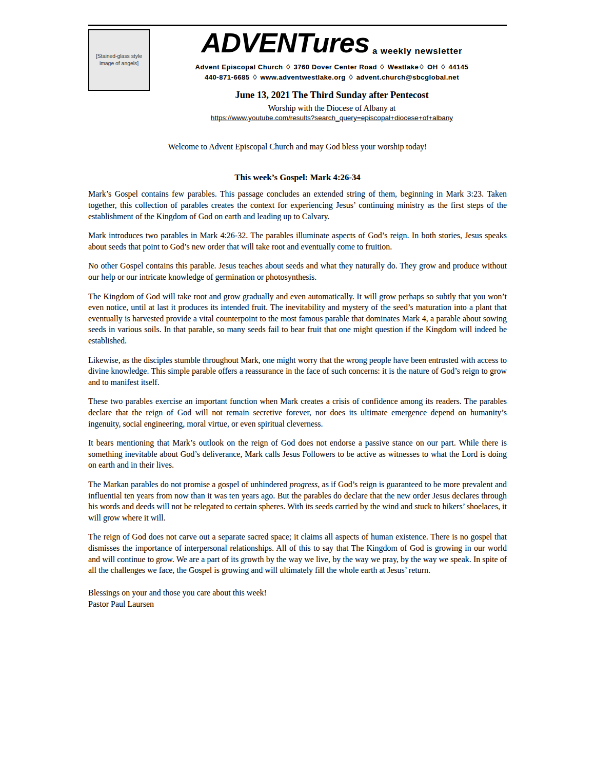[Stained-glass style image of angels]
ADVENTures
a weekly newsletter
Advent Episcopal Church ♢ 3760 Dover Center Road ♢ Westlake♢ OH ♢ 44145
440-871-6685 ♢ www.adventwestlake.org ♢ advent.church@sbcglobal.net
June 13, 2021 The Third Sunday after Pentecost
Worship with the Diocese of Albany at
https://www.youtube.com/results?search_query=episcopal+diocese+of+albany
Welcome to Advent Episcopal Church and may God bless your worship today!
This week’s Gospel: Mark 4:26-34
Mark’s Gospel contains few parables. This passage concludes an extended string of them, beginning in Mark 3:23. Taken together, this collection of parables creates the context for experiencing Jesus’ continuing ministry as the first steps of the establishment of the Kingdom of God on earth and leading up to Calvary.
Mark introduces two parables in Mark 4:26-32. The parables illuminate aspects of God’s reign. In both stories, Jesus speaks about seeds that point to God’s new order that will take root and eventually come to fruition.
No other Gospel contains this parable. Jesus teaches about seeds and what they naturally do. They grow and produce without our help or our intricate knowledge of germination or photosynthesis.
The Kingdom of God will take root and grow gradually and even automatically. It will grow perhaps so subtly that you won’t even notice, until at last it produces its intended fruit. The inevitability and mystery of the seed’s maturation into a plant that eventually is harvested provide a vital counterpoint to the most famous parable that dominates Mark 4, a parable about sowing seeds in various soils. In that parable, so many seeds fail to bear fruit that one might question if the Kingdom will indeed be established.
Likewise, as the disciples stumble throughout Mark, one might worry that the wrong people have been entrusted with access to divine knowledge. This simple parable offers a reassurance in the face of such concerns: it is the nature of God’s reign to grow and to manifest itself.
These two parables exercise an important function when Mark creates a crisis of confidence among its readers. The parables declare that the reign of God will not remain secretive forever, nor does its ultimate emergence depend on humanity’s ingenuity, social engineering, moral virtue, or even spiritual cleverness.
It bears mentioning that Mark’s outlook on the reign of God does not endorse a passive stance on our part. While there is something inevitable about God’s deliverance, Mark calls Jesus Followers to be active as witnesses to what the Lord is doing on earth and in their lives.
The Markan parables do not promise a gospel of unhindered progress, as if God’s reign is guaranteed to be more prevalent and influential ten years from now than it was ten years ago. But the parables do declare that the new order Jesus declares through his words and deeds will not be relegated to certain spheres. With its seeds carried by the wind and stuck to hikers’ shoelaces, it will grow where it will.
The reign of God does not carve out a separate sacred space; it claims all aspects of human existence. There is no gospel that dismisses the importance of interpersonal relationships. All of this to say that The Kingdom of God is growing in our world and will continue to grow. We are a part of its growth by the way we live, by the way we pray, by the way we speak. In spite of all the challenges we face, the Gospel is growing and will ultimately fill the whole earth at Jesus’ return.
Blessings on your and those you care about this week!
Pastor Paul Laursen